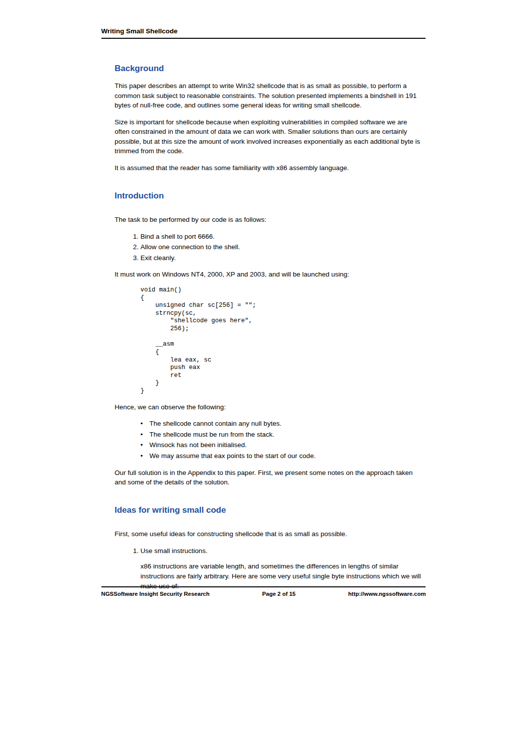Writing Small Shellcode
Background
This paper describes an attempt to write Win32 shellcode that is as small as possible, to perform a common task subject to reasonable constraints. The solution presented implements a bindshell in 191 bytes of null-free code, and outlines some general ideas for writing small shellcode.
Size is important for shellcode because when exploiting vulnerabilities in compiled software we are often constrained in the amount of data we can work with. Smaller solutions than ours are certainly possible, but at this size the amount of work involved increases exponentially as each additional byte is trimmed from the code.
It is assumed that the reader has some familiarity with x86 assembly language.
Introduction
The task to be performed by our code is as follows:
Bind a shell to port 6666.
Allow one connection to the shell.
Exit cleanly.
It must work on Windows NT4, 2000, XP and 2003, and will be launched using:
void main()
{
    unsigned char sc[256] = "";
    strncpy(sc,
        "shellcode goes here",
        256);

    __asm
    {
        lea eax, sc
        push eax
        ret
    }
}
Hence, we can observe the following:
The shellcode cannot contain any null bytes.
The shellcode must be run from the stack.
Winsock has not been initialised.
We may assume that eax points to the start of our code.
Our full solution is in the Appendix to this paper. First, we present some notes on the approach taken and some of the details of the solution.
Ideas for writing small code
First, some useful ideas for constructing shellcode that is as small as possible.
Use small instructions.
x86 instructions are variable length, and sometimes the differences in lengths of similar instructions are fairly arbitrary. Here are some very useful single byte instructions which we will make use of:
NGSSoftware Insight Security Research
Page 2 of 15
http://www.ngssoftware.com